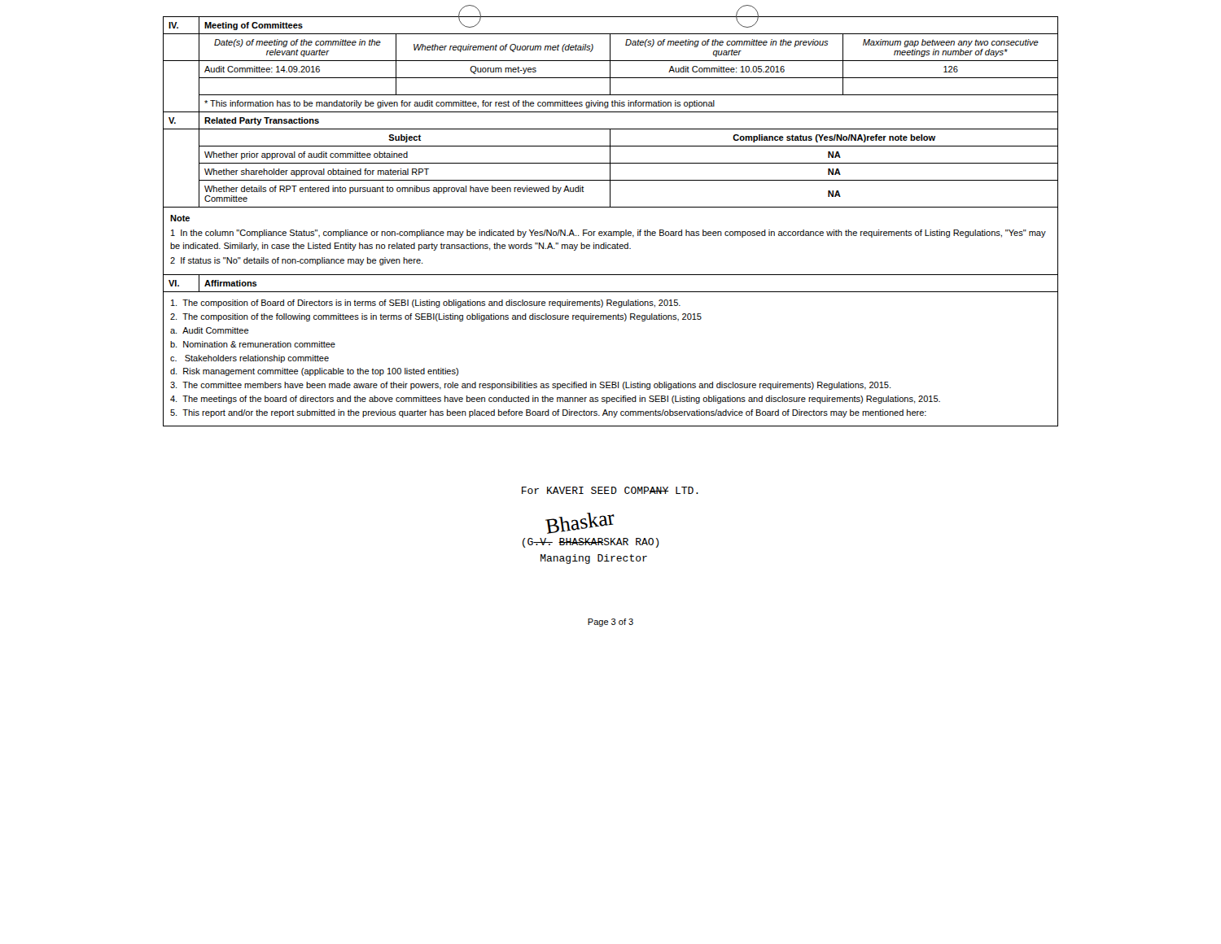| IV. | Meeting of Committees |
| | Date(s) of meeting of the committee in the relevant quarter | Whether requirement of Quorum met (details) | Date(s) of meeting of the committee in the previous quarter | Maximum gap between any two consecutive meetings in number of days* |
| | Audit Committee: 14.09.2016 | Quorum met-yes | Audit Committee: 10.05.2016 | 126 |
| | * This information has to be mandatorily be given for audit committee, for rest of the committees giving this information is optional |
| V. | Related Party Transactions |
| | Subject | Compliance status (Yes/No/NA)refer note below |
| | Whether prior approval of audit committee obtained | NA |
| | Whether shareholder approval obtained for material RPT | NA |
| | Whether details of RPT entered into pursuant to omnibus approval have been reviewed by Audit Committee | NA |
| Note 1 In the column "Compliance Status", compliance or non-compliance may be indicated by Yes/No/N.A.. For example, if the Board has been composed in accordance with the requirements of Listing Regulations, "Yes" may be indicated. Similarly, in case the Listed Entity has no related party transactions, the words "N.A." may be indicated. 2 If status is "No" details of non-compliance may be given here. |
| VI. | Affirmations |
| 1. The composition of Board of Directors is in terms of SEBI (Listing obligations and disclosure requirements) Regulations, 2015. 2. The composition of the following committees is in terms of SEBI(Listing obligations and disclosure requirements) Regulations, 2015 a. Audit Committee b. Nomination & remuneration committee c. Stakeholders relationship committee d. Risk management committee (applicable to the top 100 listed entities) 3. The committee members have been made aware of their powers, role and responsibilities as specified in SEBI (Listing obligations and disclosure requirements) Regulations, 2015. 4. The meetings of the board of directors and the above committees have been conducted in the manner as specified in SEBI (Listing obligations and disclosure requirements) Regulations, 2015. 5. This report and/or the report submitted in the previous quarter has been placed before Board of Directors. Any comments/observations/advice of Board of Directors may be mentioned here: |
For KAVERI SEED COMPANY LTD.
Bhaskar
(G.V. BHASKARSKAR RAO)
Managing Director
Page 3 of 3